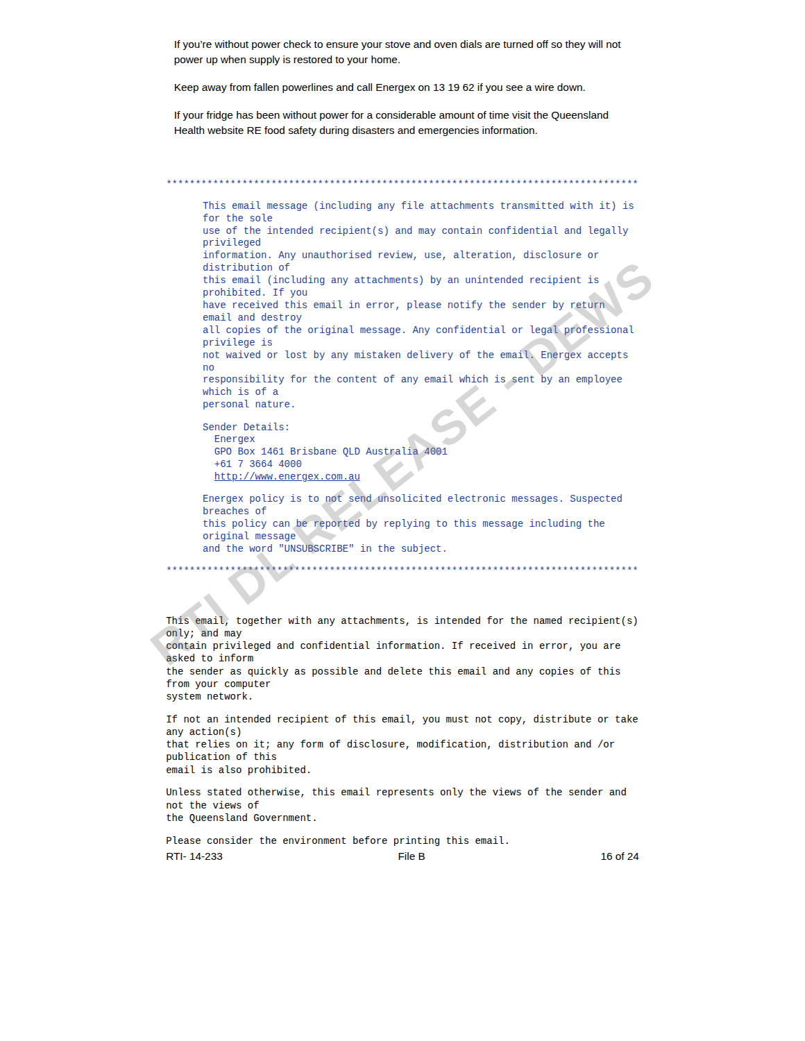RTI DL RELEASE - DEWS
If you’re without power check to ensure your stove and oven dials are turned off so they will not power up when supply is restored to your home.
Keep away from fallen powerlines and call Energex on 13 19 62 if you see a wire down.
If your fridge has been without power for a considerable amount of time visit the Queensland Health website RE food safety during disasters and emergencies information.
**********************************************************************************************
This email message (including any file attachments transmitted with it) is for the sole
use of the intended recipient(s) and may contain confidential and legally privileged
information. Any unauthorised review, use, alteration, disclosure or distribution of
this email (including any attachments) by an unintended recipient is prohibited. If you
have received this email in error, please notify the sender by return email and destroy
all copies of the original message. Any confidential or legal professional privilege is
not waived or lost by any mistaken delivery of the email. Energex accepts no
responsibility for the content of any email which is sent by an employee which is of a
personal nature.
Sender Details:
  Energex
  GPO Box 1461 Brisbane QLD Australia 4001
  +61 7 3664 4000
  http://www.energex.com.au
Energex policy is to not send unsolicited electronic messages. Suspected breaches of
this policy can be reported by replying to this message including the original message
and the word "UNSUBSCRIBE" in the subject.
**********************************************************************************************
This email, together with any attachments, is intended for the named recipient(s) only; and may
contain privileged and confidential information. If received in error, you are asked to inform
the sender as quickly as possible and delete this email and any copies of this from your computer
system network.
If not an intended recipient of this email, you must not copy, distribute or take any action(s)
that relies on it; any form of disclosure, modification, distribution and /or publication of this
email is also prohibited.
Unless stated otherwise, this email represents only the views of the sender and not the views of
the Queensland Government.
Please consider the environment before printing this email.
RTI- 14-233
File B
16 of 24